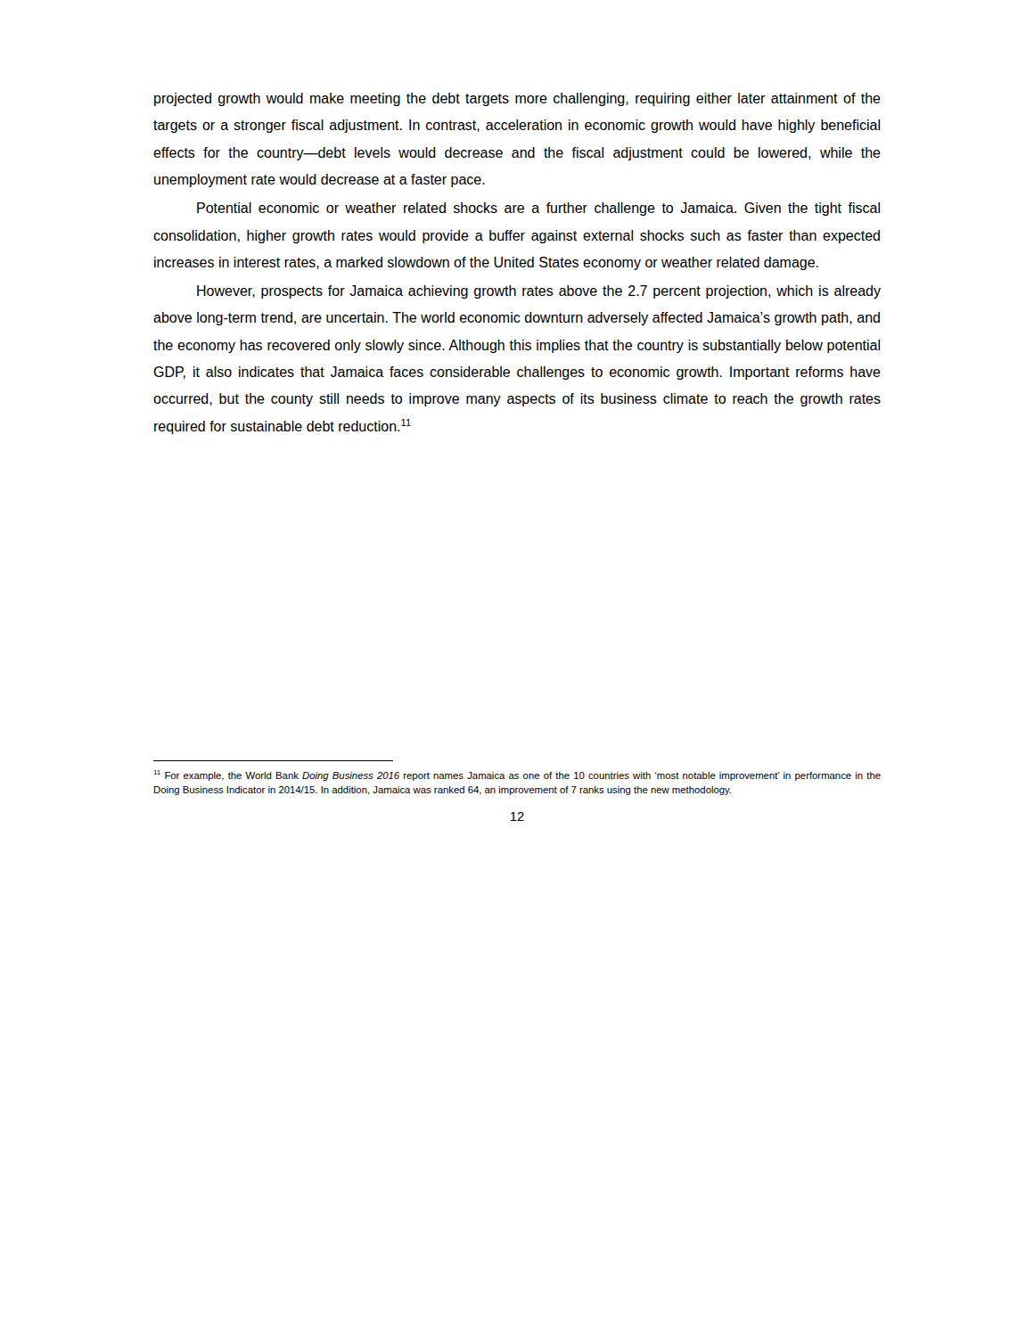projected growth would make meeting the debt targets more challenging, requiring either later attainment of the targets or a stronger fiscal adjustment. In contrast, acceleration in economic growth would have highly beneficial effects for the country—debt levels would decrease and the fiscal adjustment could be lowered, while the unemployment rate would decrease at a faster pace.
Potential economic or weather related shocks are a further challenge to Jamaica. Given the tight fiscal consolidation, higher growth rates would provide a buffer against external shocks such as faster than expected increases in interest rates, a marked slowdown of the United States economy or weather related damage.
However, prospects for Jamaica achieving growth rates above the 2.7 percent projection, which is already above long-term trend, are uncertain. The world economic downturn adversely affected Jamaica’s growth path, and the economy has recovered only slowly since. Although this implies that the country is substantially below potential GDP, it also indicates that Jamaica faces considerable challenges to economic growth. Important reforms have occurred, but the county still needs to improve many aspects of its business climate to reach the growth rates required for sustainable debt reduction.11
11 For example, the World Bank Doing Business 2016 report names Jamaica as one of the 10 countries with ‘most notable improvement’ in performance in the Doing Business Indicator in 2014/15. In addition, Jamaica was ranked 64, an improvement of 7 ranks using the new methodology.
12